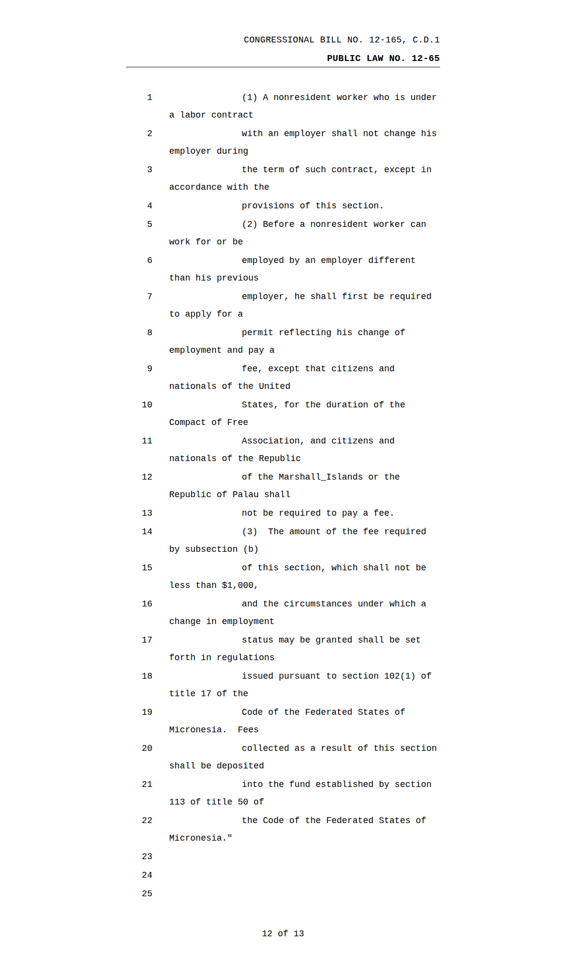CONGRESSIONAL BILL NO. 12-165, C.D.1
PUBLIC LAW NO. 12-65
| 1 | (1) A nonresident worker who is under a labor contract |
| 2 | with an employer shall not change his employer during |
| 3 | the term of such contract, except in accordance with the |
| 4 | provisions of this section. |
| 5 | (2) Before a nonresident worker can work for or be |
| 6 | employed by an employer different than his previous |
| 7 | employer, he shall first be required to apply for a |
| 8 | permit reflecting his change of employment and pay a |
| 9 | fee, except that citizens and nationals of the United |
| 10 | States, for the duration of the Compact of Free |
| 11 | Association, and citizens and nationals of the Republic |
| 12 | of the Marshall_Islands or the Republic of Palau shall |
| 13 | not be required to pay a fee. |
| 14 | (3) The amount of the fee required by subsection (b) |
| 15 | of this section, which shall not be less than $1,000, |
| 16 | and the circumstances under which a change in employment |
| 17 | status may be granted shall be set forth in regulations |
| 18 | issued pursuant to section 102(1) of title 17 of the |
| 19 | Code of the Federated States of Micronesia. Fees |
| 20 | collected as a result of this section shall be deposited |
| 21 | into the fund established by section 113 of title 50 of |
| 22 | the Code of the Federated States of Micronesia." |
| 23 | |
| 24 | |
| 25 | |
12 of 13